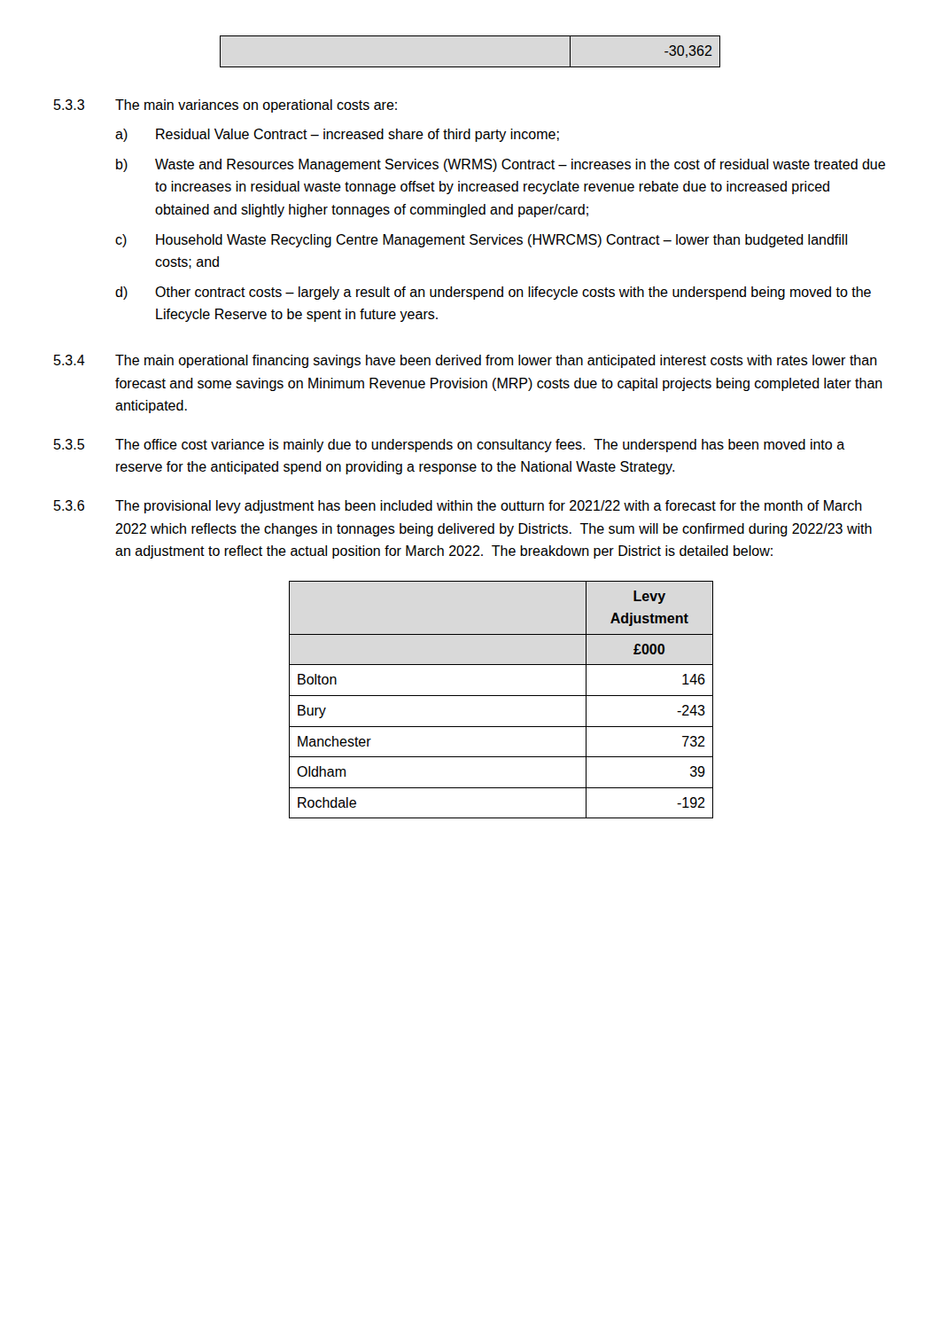| | -30,362 |
5.3.3
The main variances on operational costs are:
a) Residual Value Contract – increased share of third party income;
b) Waste and Resources Management Services (WRMS) Contract – increases in the cost of residual waste treated due to increases in residual waste tonnage offset by increased recyclate revenue rebate due to increased priced obtained and slightly higher tonnages of commingled and paper/card;
c) Household Waste Recycling Centre Management Services (HWRCMS) Contract – lower than budgeted landfill costs; and
d) Other contract costs – largely a result of an underspend on lifecycle costs with the underspend being moved to the Lifecycle Reserve to be spent in future years.
5.3.4
The main operational financing savings have been derived from lower than anticipated interest costs with rates lower than forecast and some savings on Minimum Revenue Provision (MRP) costs due to capital projects being completed later than anticipated.
5.3.5
The office cost variance is mainly due to underspends on consultancy fees. The underspend has been moved into a reserve for the anticipated spend on providing a response to the National Waste Strategy.
5.3.6
The provisional levy adjustment has been included within the outturn for 2021/22 with a forecast for the month of March 2022 which reflects the changes in tonnages being delivered by Districts. The sum will be confirmed during 2022/23 with an adjustment to reflect the actual position for March 2022. The breakdown per District is detailed below:
| | Levy Adjustment |
| --- | --- |
| | £000 |
| Bolton | 146 |
| Bury | -243 |
| Manchester | 732 |
| Oldham | 39 |
| Rochdale | -192 |